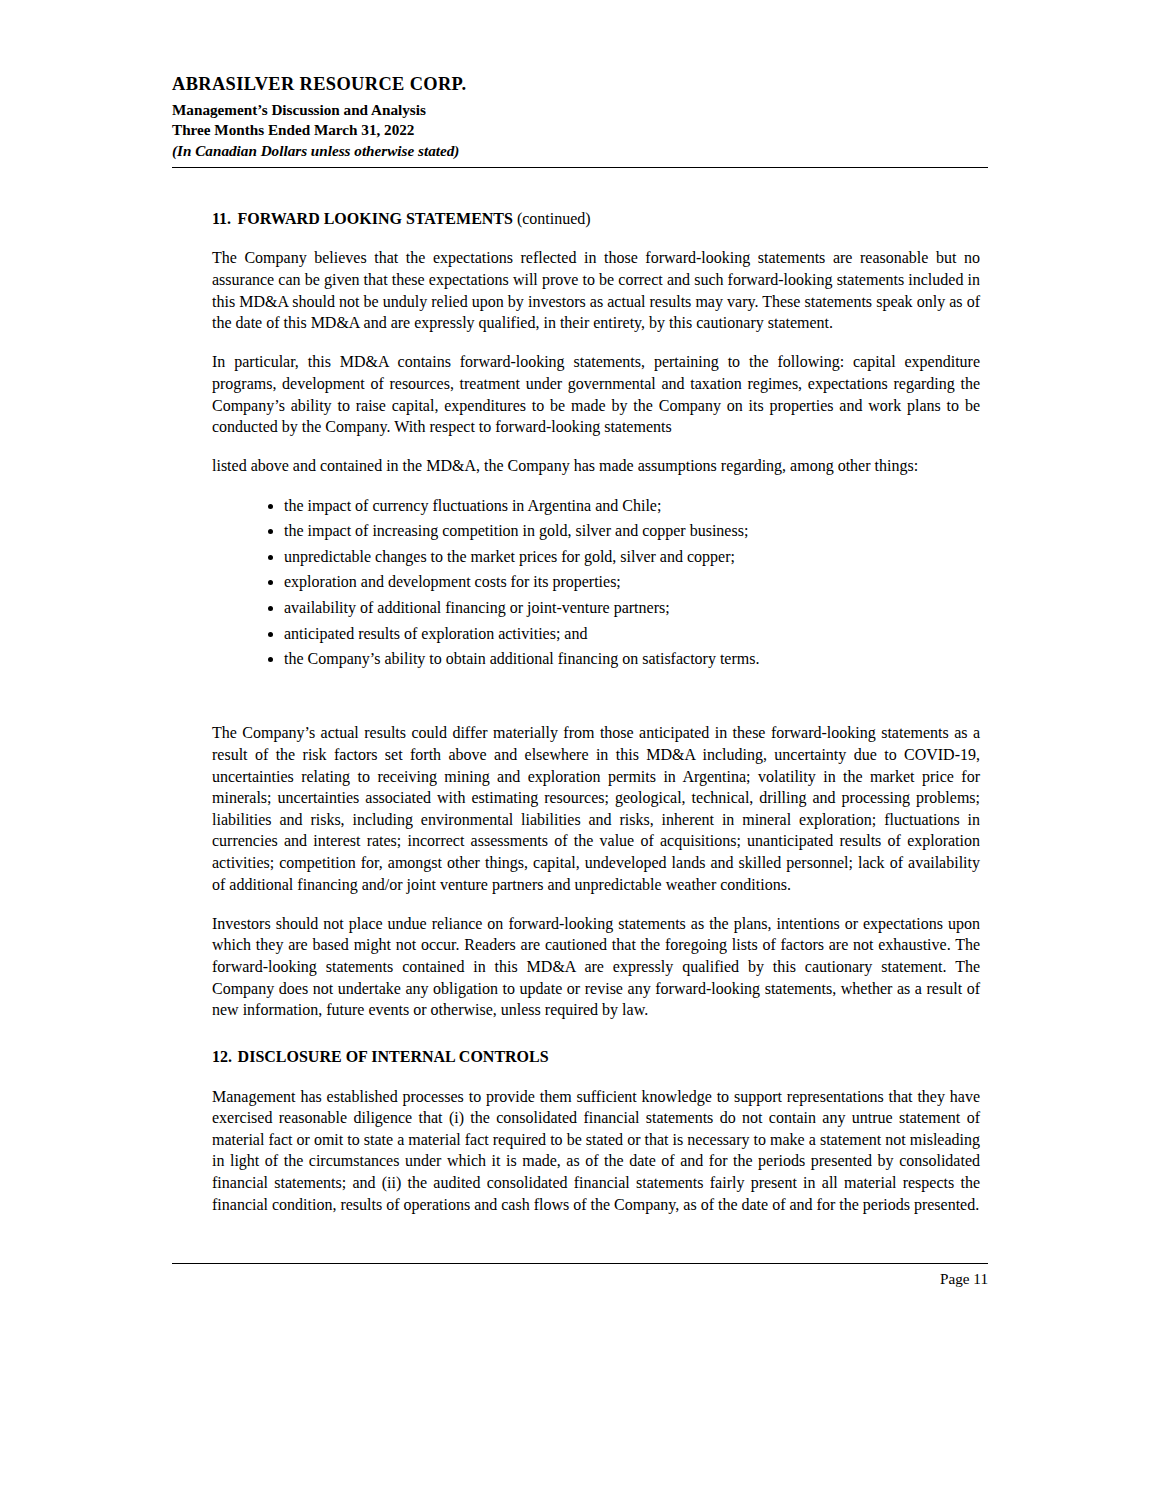ABRASILVER RESOURCE CORP.
Management’s Discussion and Analysis
Three Months Ended March 31, 2022
(In Canadian Dollars unless otherwise stated)
11. FORWARD LOOKING STATEMENTS (continued)
The Company believes that the expectations reflected in those forward-looking statements are reasonable but no assurance can be given that these expectations will prove to be correct and such forward-looking statements included in this MD&A should not be unduly relied upon by investors as actual results may vary. These statements speak only as of the date of this MD&A and are expressly qualified, in their entirety, by this cautionary statement.
In particular, this MD&A contains forward-looking statements, pertaining to the following: capital expenditure programs, development of resources, treatment under governmental and taxation regimes, expectations regarding the Company’s ability to raise capital, expenditures to be made by the Company on its properties and work plans to be conducted by the Company. With respect to forward-looking statements
listed above and contained in the MD&A, the Company has made assumptions regarding, among other things:
the impact of currency fluctuations in Argentina and Chile;
the impact of increasing competition in gold, silver and copper business;
unpredictable changes to the market prices for gold, silver and copper;
exploration and development costs for its properties;
availability of additional financing or joint-venture partners;
anticipated results of exploration activities; and
the Company’s ability to obtain additional financing on satisfactory terms.
The Company’s actual results could differ materially from those anticipated in these forward-looking statements as a result of the risk factors set forth above and elsewhere in this MD&A including, uncertainty due to COVID-19, uncertainties relating to receiving mining and exploration permits in Argentina; volatility in the market price for minerals; uncertainties associated with estimating resources; geological, technical, drilling and processing problems; liabilities and risks, including environmental liabilities and risks, inherent in mineral exploration; fluctuations in currencies and interest rates; incorrect assessments of the value of acquisitions; unanticipated results of exploration activities; competition for, amongst other things, capital, undeveloped lands and skilled personnel; lack of availability of additional financing and/or joint venture partners and unpredictable weather conditions.
Investors should not place undue reliance on forward-looking statements as the plans, intentions or expectations upon which they are based might not occur. Readers are cautioned that the foregoing lists of factors are not exhaustive. The forward-looking statements contained in this MD&A are expressly qualified by this cautionary statement. The Company does not undertake any obligation to update or revise any forward-looking statements, whether as a result of new information, future events or otherwise, unless required by law.
12. DISCLOSURE OF INTERNAL CONTROLS
Management has established processes to provide them sufficient knowledge to support representations that they have exercised reasonable diligence that (i) the consolidated financial statements do not contain any untrue statement of material fact or omit to state a material fact required to be stated or that is necessary to make a statement not misleading in light of the circumstances under which it is made, as of the date of and for the periods presented by consolidated financial statements; and (ii) the audited consolidated financial statements fairly present in all material respects the financial condition, results of operations and cash flows of the Company, as of the date of and for the periods presented.
Page 11